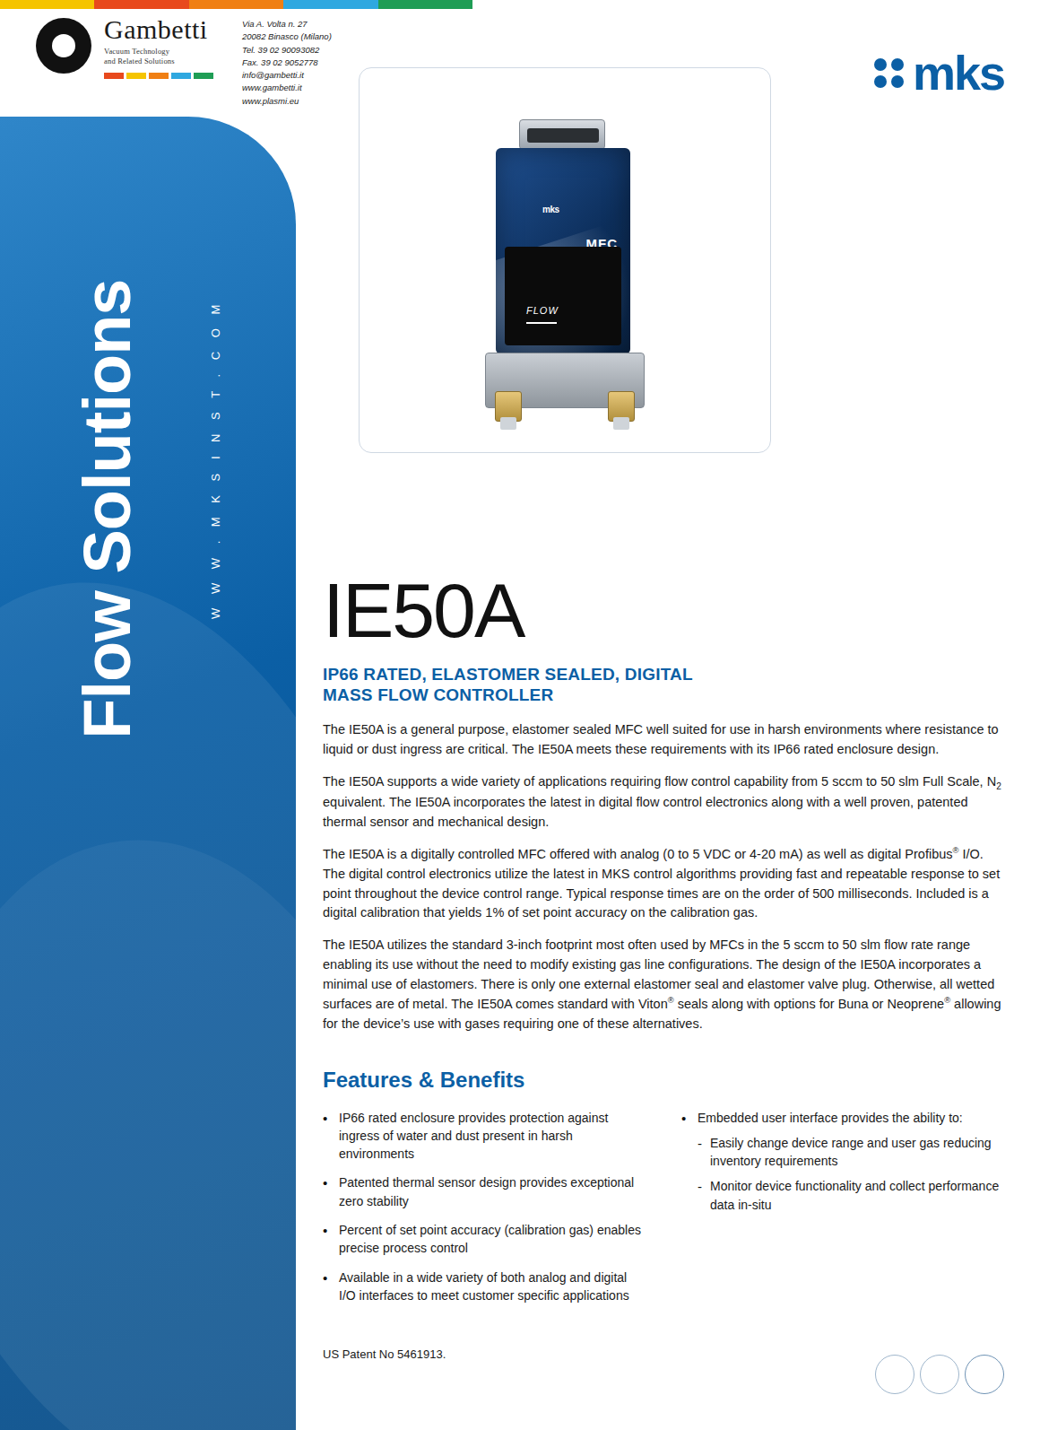Gambetti
Vacuum Technology
and Related Solutions
Via A. Volta n. 27
20082 Binasco (Milano)
Tel. 39 02 90093082
Fax. 39 02 9052778
info@gambetti.it
www.gambetti.it
www.plasmi.eu
mks
Flow Solutions
W W W . M K S I N S T . C O M
mks
MFC
FLOW
IE50A
IP66 RATED, ELASTOMER SEALED, DIGITAL
MASS FLOW CONTROLLER
The IE50A is a general purpose, elastomer sealed MFC well suited for use in harsh environments where resistance to liquid or dust ingress are critical. The IE50A meets these requirements with its IP66 rated enclosure design.
The IE50A supports a wide variety of applications requiring flow control capability from 5 sccm to 50 slm Full Scale, N2 equivalent. The IE50A incorporates the latest in digital flow control electronics along with a well proven, patented thermal sensor and mechanical design.
The IE50A is a digitally controlled MFC offered with analog (0 to 5 VDC or 4-20 mA) as well as digital Profibus® I/O. The digital control electronics utilize the latest in MKS control algorithms providing fast and repeatable response to set point throughout the device control range. Typical response times are on the order of 500 milliseconds. Included is a digital calibration that yields 1% of set point accuracy on the calibration gas.
The IE50A utilizes the standard 3-inch footprint most often used by MFCs in the 5 sccm to 50 slm flow rate range enabling its use without the need to modify existing gas line configurations. The design of the IE50A incorporates a minimal use of elastomers. There is only one external elastomer seal and elastomer valve plug. Otherwise, all wetted surfaces are of metal. The IE50A comes standard with Viton® seals along with options for Buna or Neoprene® allowing for the device’s use with gases requiring one of these alternatives.
Features & Benefits
IP66 rated enclosure provides protection against ingress of water and dust present in harsh environments
Patented thermal sensor design provides exceptional zero stability
Percent of set point accuracy (calibration gas) enables precise process control
Available in a wide variety of both analog and digital I/O interfaces to meet customer specific applications
Embedded user interface provides the ability to:
Easily change device range and user gas reducing inventory requirements
Monitor device functionality and collect performance data in-situ
US Patent No 5461913.